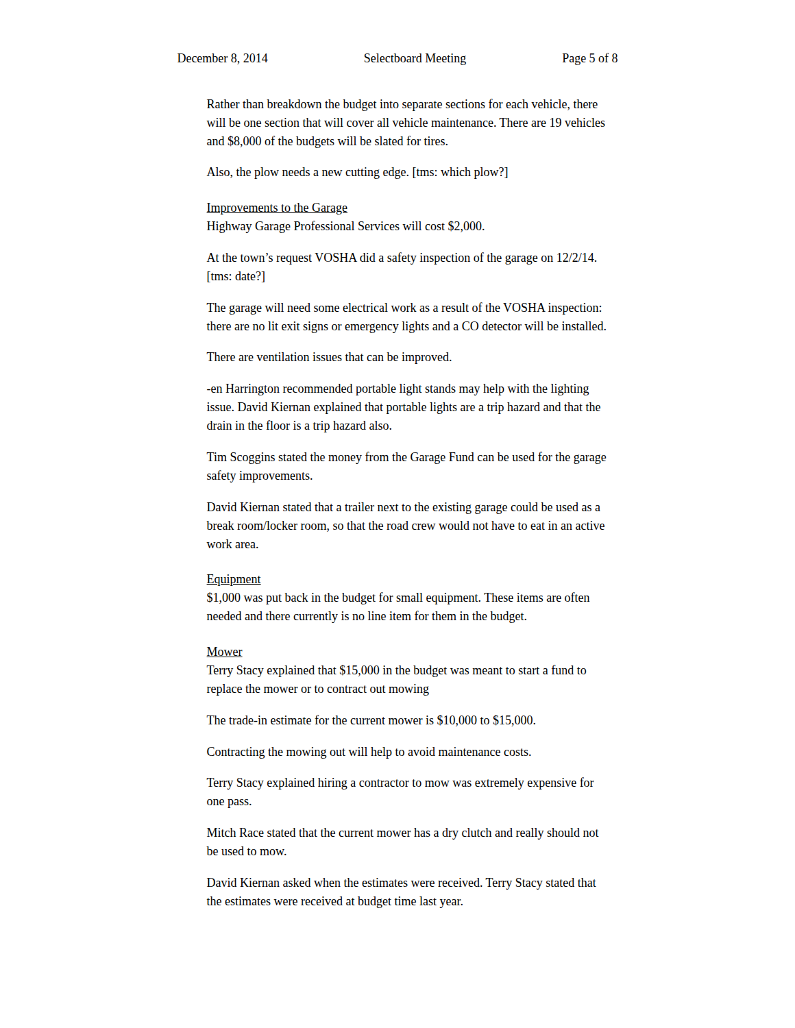December 8, 2014
Selectboard Meeting
Page 5 of 8
Rather than breakdown the budget into separate sections for each vehicle, there will be one section that will cover all vehicle maintenance. There are 19 vehicles and $8,000 of the budgets will be slated for tires.
Also, the plow needs a new cutting edge. [tms: which plow?]
Improvements to the Garage
Highway Garage Professional Services will cost $2,000.
At the town’s request VOSHA did a safety inspection of the garage on 12/2/14. [tms: date?]
The garage will need some electrical work as a result of the VOSHA inspection: there are no lit exit signs or emergency lights and a CO detector will be installed.
There are ventilation issues that can be improved.
-en Harrington recommended portable light stands may help with the lighting issue. David Kiernan explained that portable lights are a trip hazard and that the drain in the floor is a trip hazard also.
Tim Scoggins stated the money from the Garage Fund can be used for the garage safety improvements.
David Kiernan stated that a trailer next to the existing garage could be used as a break room/locker room, so that the road crew would not have to eat in an active work area.
Equipment
$1,000 was put back in the budget for small equipment. These items are often needed and there currently is no line item for them in the budget.
Mower
Terry Stacy explained that $15,000 in the budget was meant to start a fund to replace the mower or to contract out mowing
The trade-in estimate for the current mower is $10,000 to $15,000.
Contracting the mowing out will help to avoid maintenance costs.
Terry Stacy explained hiring a contractor to mow was extremely expensive for one pass.
Mitch Race stated that the current mower has a dry clutch and really should not be used to mow.
David Kiernan asked when the estimates were received. Terry Stacy stated that the estimates were received at budget time last year.